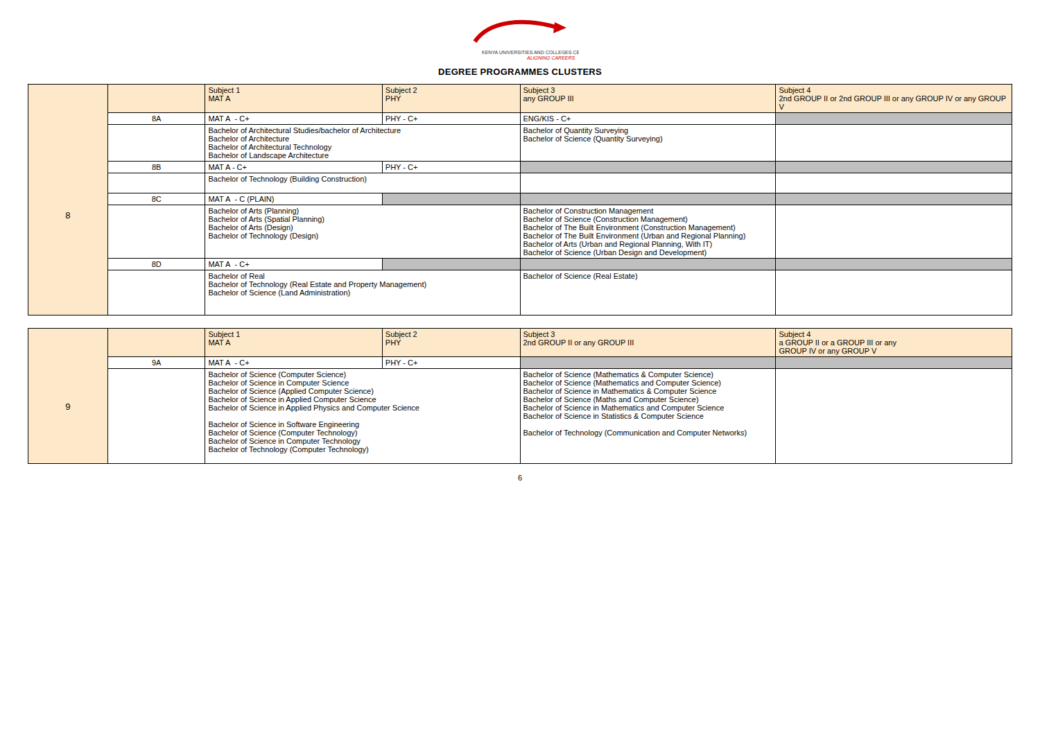KENYA UNIVERSITIES AND COLLEGES CENTRAL PLACEMENT SERVICE ALIGNING CAREERS
DEGREE PROGRAMMES CLUSTERS
| 8 | | Subject 1 MAT A | Subject 2 PHY | Subject 3 any GROUP III | Subject 4 2nd GROUP II or 2nd GROUP III or any GROUP IV or any GROUP V |
| 8A | MAT A - C+ | PHY - C+ | ENG/KIS - C+ | |
| | Bachelor of Architectural Studies/bachelor of Architecture Bachelor of Architecture Bachelor of Architectural Technology Bachelor of Landscape Architecture | Bachelor of Quantity Surveying Bachelor of Science (Quantity Surveying) | |
| 8B | MAT A - C+ | PHY - C+ | | |
| | Bachelor of Technology (Building Construction) | | |
| 8C | MAT A - C (PLAIN) | | | |
| | Bachelor of Arts (Planning) Bachelor of Arts (Spatial Planning) Bachelor of Arts (Design) Bachelor of Technology (Design) | Bachelor of Construction Management Bachelor of Science (Construction Management) Bachelor of The Built Environment (Construction Management) Bachelor of The Built Environment (Urban and Regional Planning) Bachelor of Arts (Urban and Regional Planning, With IT) Bachelor of Science (Urban Design and Development) | |
| 8D | MAT A - C+ | | | |
| | Bachelor of Real Bachelor of Technology (Real Estate and Property Management) Bachelor of Science (Land Administration) | Bachelor of Science (Real Estate) | |
| 9 | | Subject 1 MAT A | Subject 2 PHY | Subject 3 2nd GROUP II or any GROUP III | Subject 4 a GROUP II or a GROUP III or any GROUP IV or any GROUP V |
| 9A | MAT A - C+ | PHY - C+ | | |
| | Bachelor of Science (Computer Science) Bachelor of Science in Computer Science Bachelor of Science (Applied Computer Science) Bachelor of Science in Applied Computer Science Bachelor of Science in Applied Physics and Computer Science Bachelor of Science in Software Engineering Bachelor of Science (Computer Technology) Bachelor of Science in Computer Technology Bachelor of Technology (Computer Technology) | Bachelor of Science (Mathematics & Computer Science) Bachelor of Science (Mathematics and Computer Science) Bachelor of Science in Mathematics & Computer Science Bachelor of Science (Maths and Computer Science) Bachelor of Science in Mathematics and Computer Science Bachelor of Science in Statistics & Computer Science Bachelor of Technology (Communication and Computer Networks) | |
6